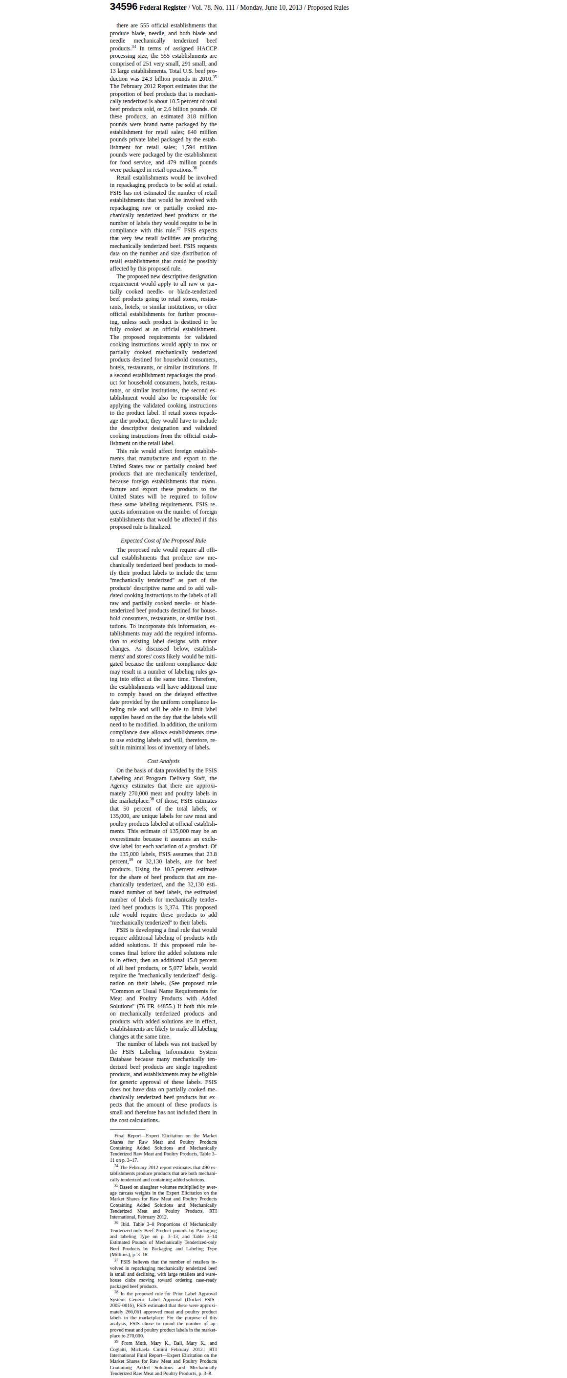34596 Federal Register / Vol. 78, No. 111 / Monday, June 10, 2013 / Proposed Rules
there are 555 official establishments that produce blade, needle, and both blade and needle mechanically tenderized beef products.34 In terms of assigned HACCP processing size, the 555 establishments are comprised of 251 very small, 291 small, and 13 large establishments. Total U.S. beef production was 24.3 billion pounds in 2010.35 The February 2012 Report estimates that the proportion of beef products that is mechanically tenderized is about 10.5 percent of total beef products sold, or 2.6 billion pounds. Of these products, an estimated 318 million pounds were brand name packaged by the establishment for retail sales; 640 million pounds private label packaged by the establishment for retail sales; 1,594 million pounds were packaged by the establishment for food service, and 479 million pounds were packaged in retail operations.36
Retail establishments would be involved in repackaging products to be sold at retail. FSIS has not estimated the number of retail establishments that would be involved with repackaging raw or partially cooked mechanically tenderized beef products or the number of labels they would require to be in compliance with this rule.37 FSIS expects that very few retail facilities are producing mechanically tenderized beef. FSIS requests data on the number and size distribution of retail establishments that could be possibly affected by this proposed rule.
The proposed new descriptive designation requirement would apply to all raw or partially cooked needle- or blade-tenderized beef products going to retail stores, restaurants, hotels, or similar institutions, or other official establishments for further processing, unless such product is destined to be fully cooked at an official establishment. The proposed requirements for validated cooking instructions would apply to raw or partially cooked mechanically tenderized products destined for household consumers, hotels, restaurants, or similar institutions. If a second establishment repackages the product for household consumers, hotels, restaurants, or similar institutions, the second establishment would also be responsible for applying the validated cooking instructions to the product label. If retail stores repackage the product, they would have to include the descriptive designation and validated cooking instructions from the official establishment on the retail label.
This rule would affect foreign establishments that manufacture and export to the United States raw or partially cooked beef products that are mechanically tenderized, because foreign establishments that manufacture and export these products to the United States will be required to follow these same labeling requirements. FSIS requests information on the number of foreign establishments that would be affected if this proposed rule is finalized.
Expected Cost of the Proposed Rule
The proposed rule would require all official establishments that produce raw mechanically tenderized beef products to modify their product labels to include the term ''mechanically tenderized'' as part of the products' descriptive name and to add validated cooking instructions to the labels of all raw and partially cooked needle- or blade-tenderized beef products destined for household consumers, restaurants, or similar institutions. To incorporate this information, establishments may add the required information to existing label designs with minor changes. As discussed below, establishments' and stores' costs likely would be mitigated because the uniform compliance date may result in a number of labeling rules going into effect at the same time. Therefore, the establishments will have additional time to comply based on the delayed effective date provided by the uniform compliance labeling rule and will be able to limit label supplies based on the day that the labels will need to be modified. In addition, the uniform compliance date allows establishments time to use existing labels and will, therefore, result in minimal loss of inventory of labels.
Cost Analysis
On the basis of data provided by the FSIS Labeling and Program Delivery Staff, the Agency estimates that there are approximately 270,000 meat and poultry labels in the marketplace.38 Of those, FSIS estimates that 50 percent of the total labels, or 135,000, are unique labels for raw meat and poultry products labeled at official establishments. This estimate of 135,000 may be an overestimate because it assumes an exclusive label for each variation of a product. Of the 135,000 labels, FSIS assumes that 23.8 percent,39 or 32,130 labels, are for beef products. Using the 10.5-percent estimate for the share of beef products that are mechanically tenderized, and the 32,130 estimated number of beef labels, the estimated number of labels for mechanically tenderized beef products is 3,374. This proposed rule would require these products to add ''mechanically tenderized'' to their labels.
FSIS is developing a final rule that would require additional labeling of products with added solutions. If this proposed rule becomes final before the added solutions rule is in effect, then an additional 15.8 percent of all beef products, or 5,077 labels, would require the ''mechanically tenderized'' designation on their labels. (See proposed rule ''Common or Usual Name Requirements for Meat and Poultry Products with Added Solutions'' (76 FR 44855.) If both this rule on mechanically tenderized products and products with added solutions are in effect, establishments are likely to make all labeling changes at the same time.
The number of labels was not tracked by the FSIS Labeling Information System Database because many mechanically tenderized beef products are single ingredient products, and establishments may be eligible for generic approval of these labels. FSIS does not have data on partially cooked mechanically tenderized beef products but expects that the amount of these products is small and therefore has not included them in the cost calculations.
Final Report—Expert Elicitation on the Market Shares for Raw Meat and Poultry Products Containing Added Solutions and Mechanically Tenderized Raw Meat and Poultry Products, Table 3–11 on p. 3–17.
34 The February 2012 report estimates that 490 establishments produce products that are both mechanically tenderized and containing added solutions.
35 Based on slaughter volumes multiplied by average carcass weights in the Expert Elicitation on the Market Shares for Raw Meat and Poultry Products Containing Added Solutions and Mechanically Tenderized Meat and Poultry Products, RTI International, February 2012.
36 Ibid. Table 3–8 Proportions of Mechanically Tenderized-only Beef Product pounds by Packaging and labeling Type on p. 3–13, and Table 3–14 Estimated Pounds of Mechanically Tenderized-only Beef Products by Packaging and Labeling Type (Millions), p. 3–18.
37 FSIS believes that the number of retailers involved in repackaging mechanically tenderized beef is small and declining, with large retailers and warehouse clubs moving toward ordering case-ready packaged beef products.
38 In the proposed rule for Prior Label Approval System: Generic Label Approval (Docket FSIS–2005–0016), FSIS estimated that there were approximately 266,061 approved meat and poultry product labels in the marketplace. For the purpose of this analysis, FSIS chose to round the number of approved meat and poultry product labels in the marketplace to 270,000.
39 From Muth, Mary K., Ball, Mary K., and Coglaiti, Michaela Cimini February 2012.: RTI International Final Report—Expert Elicitation on the Market Shares for Raw Meat and Poultry Products Containing Added Solutions and Mechanically Tenderized Raw Meat and Poultry Products, p. 3–8.